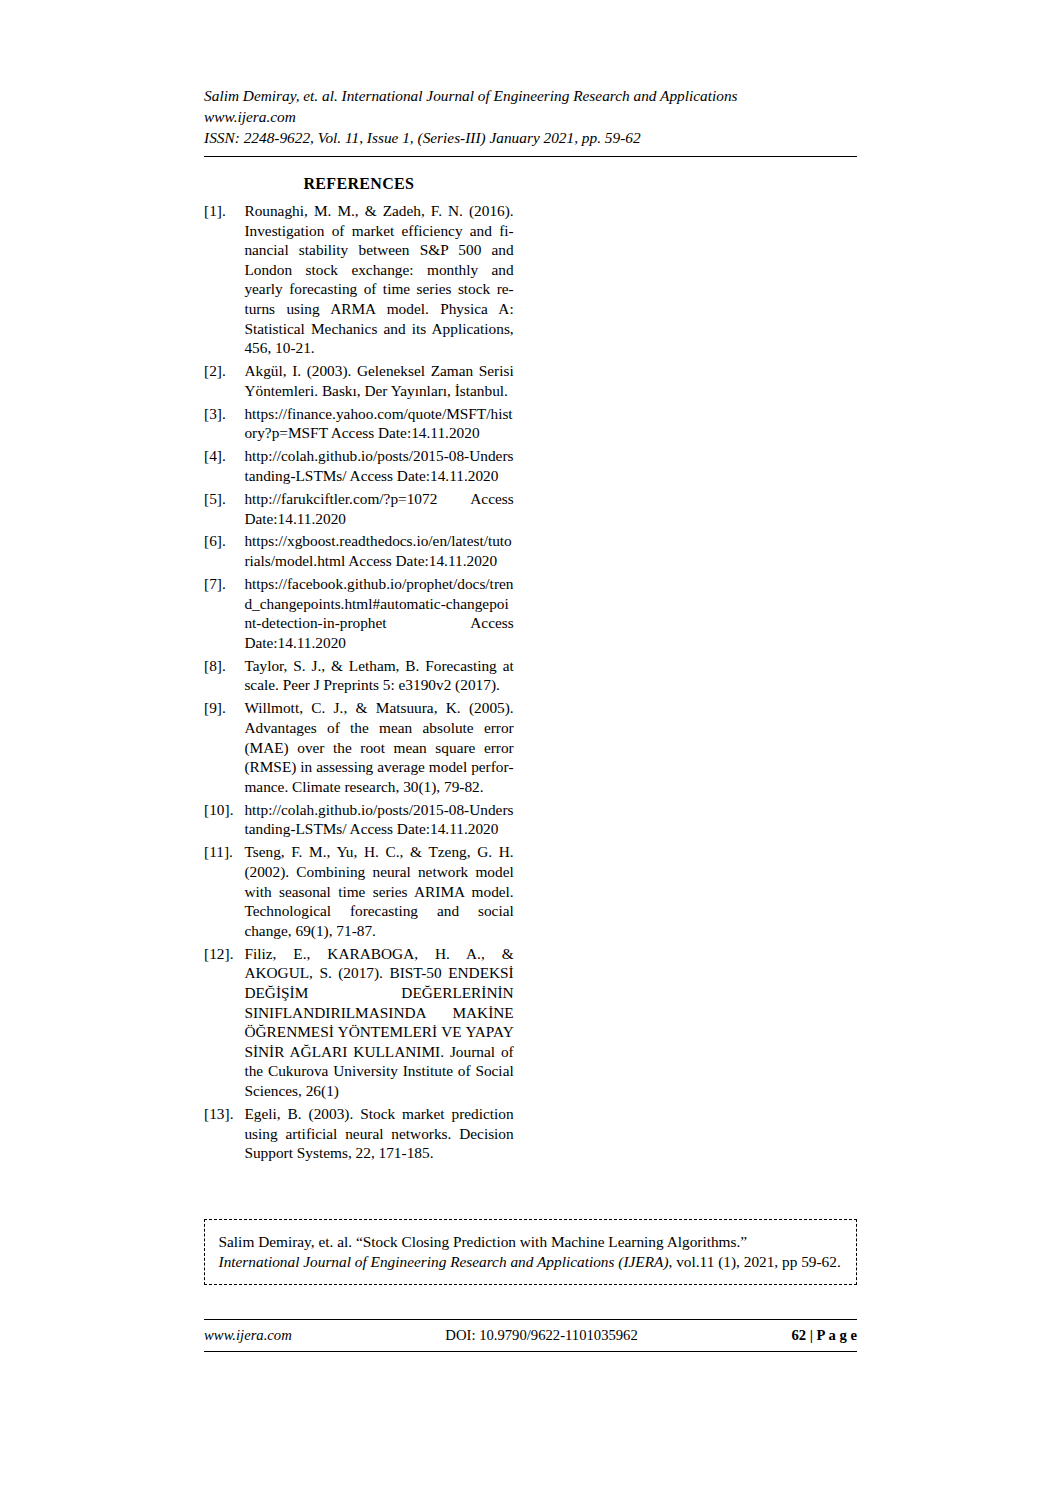Salim Demiray, et. al. International Journal of Engineering Research and Applications www.ijera.com ISSN: 2248-9622, Vol. 11, Issue 1, (Series-III) January 2021, pp. 59-62
REFERENCES
[1]. Rounaghi, M. M., & Zadeh, F. N. (2016). Investigation of market efficiency and financial stability between S&P 500 and London stock exchange: monthly and yearly forecasting of time series stock returns using ARMA model. Physica A: Statistical Mechanics and its Applications, 456, 10-21.
[2]. Akgül, I. (2003). Geleneksel Zaman Serisi Yöntemleri. Baskı, Der Yayınları, İstanbul.
[3]. https://finance.yahoo.com/quote/MSFT/history?p=MSFT Access Date:14.11.2020
[4]. http://colah.github.io/posts/2015-08-Understanding-LSTMs/ Access Date:14.11.2020
[5]. http://farukciftler.com/?p=1072 Access Date:14.11.2020
[6]. https://xgboost.readthedocs.io/en/latest/tutorials/model.html Access Date:14.11.2020
[7]. https://facebook.github.io/prophet/docs/trend_changepoints.html#automatic-changepoint-detection-in-prophet Access Date:14.11.2020
[8]. Taylor, S. J., & Letham, B. Forecasting at scale. Peer J Preprints 5: e3190v2 (2017).
[9]. Willmott, C. J., & Matsuura, K. (2005). Advantages of the mean absolute error (MAE) over the root mean square error (RMSE) in assessing average model performance. Climate research, 30(1), 79-82.
[10]. http://colah.github.io/posts/2015-08-Understanding-LSTMs/ Access Date:14.11.2020
[11]. Tseng, F. M., Yu, H. C., & Tzeng, G. H. (2002). Combining neural network model with seasonal time series ARIMA model. Technological forecasting and social change, 69(1), 71-87.
[12]. Filiz, E., KARABOGA, H. A., & AKOGUL, S. (2017). BIST-50 ENDEKSİ DEĞİŞİM DEĞERLERİNİN SINIFLANDIRILMASINDA MAKİNE ÖĞRENMESİ YÖNTEMLERİ VE YAPAY SİNİR AĞLARI KULLANIMI. Journal of the Cukurova University Institute of Social Sciences, 26(1)
[13]. Egeli, B. (2003). Stock market prediction using artificial neural networks. Decision Support Systems, 22, 171-185.
Salim Demiray, et. al. “Stock Closing Prediction with Machine Learning Algorithms.” International Journal of Engineering Research and Applications (IJERA), vol.11 (1), 2021, pp 59-62.
www.ijera.com DOI: 10.9790/9622-1101035962 62 | P a g e